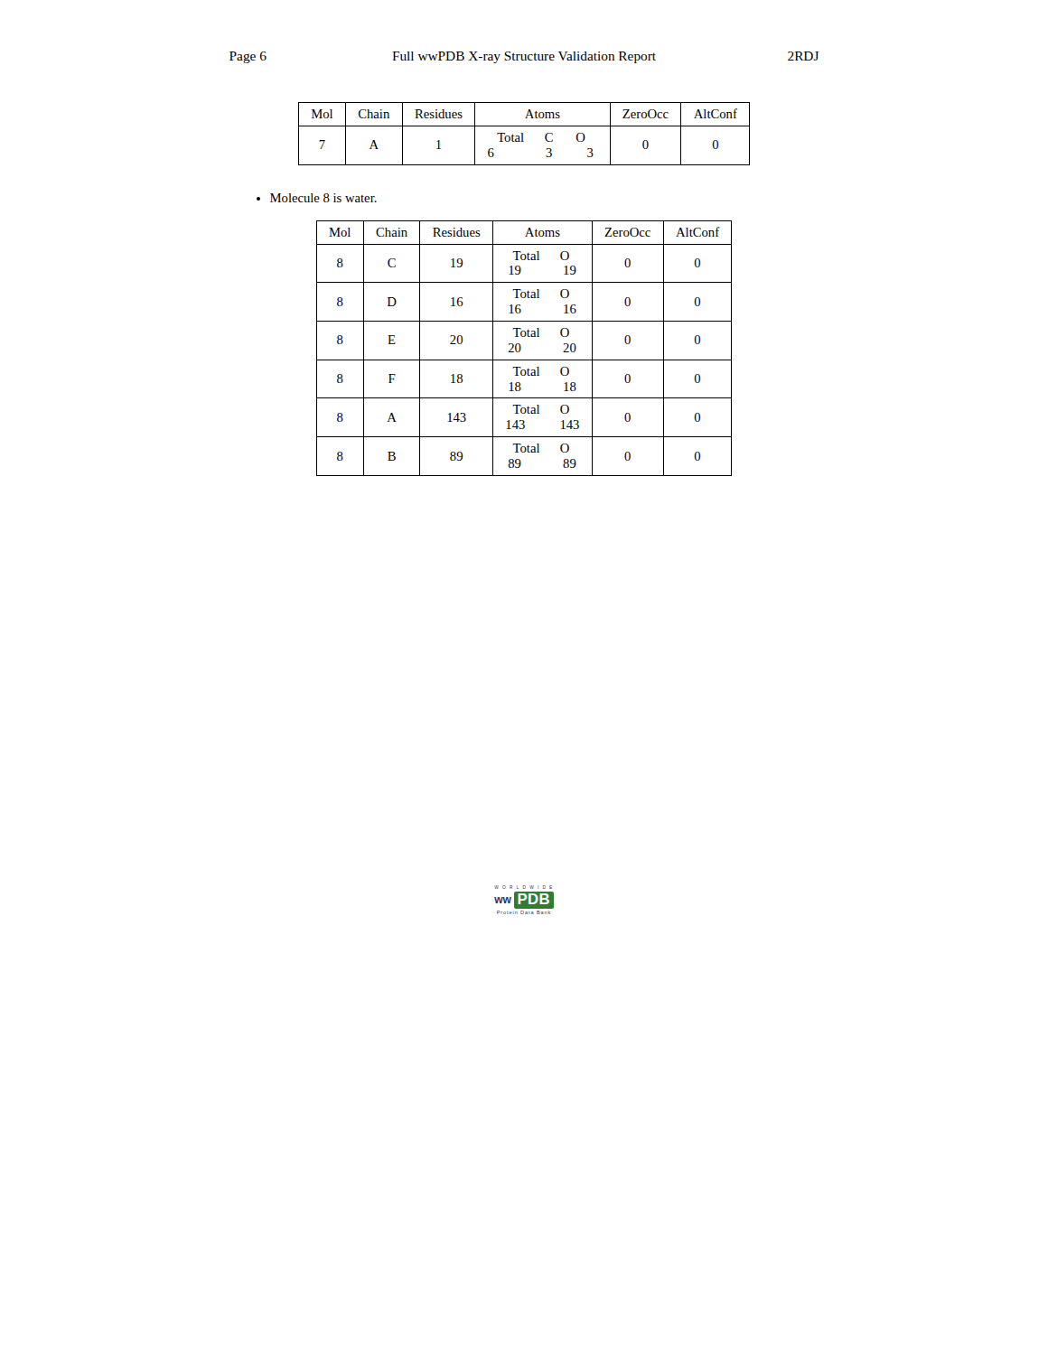Page 6
Full wwPDB X-ray Structure Validation Report
2RDJ
| Mol | Chain | Residues | Atoms | ZeroOcc | AltConf |
| --- | --- | --- | --- | --- | --- |
| 7 | A | 1 | Total C O 6 3 3 | 0 | 0 |
Molecule 8 is water.
| Mol | Chain | Residues | Atoms | ZeroOcc | AltConf |
| --- | --- | --- | --- | --- | --- |
| 8 | C | 19 | Total O 19 19 | 0 | 0 |
| 8 | D | 16 | Total O 16 16 | 0 | 0 |
| 8 | E | 20 | Total O 20 20 | 0 | 0 |
| 8 | F | 18 | Total O 18 18 | 0 | 0 |
| 8 | A | 143 | Total O 143 143 | 0 | 0 |
| 8 | B | 89 | Total O 89 89 | 0 | 0 |
W O R L D W I D E
ww PDB
Protein Data Bank